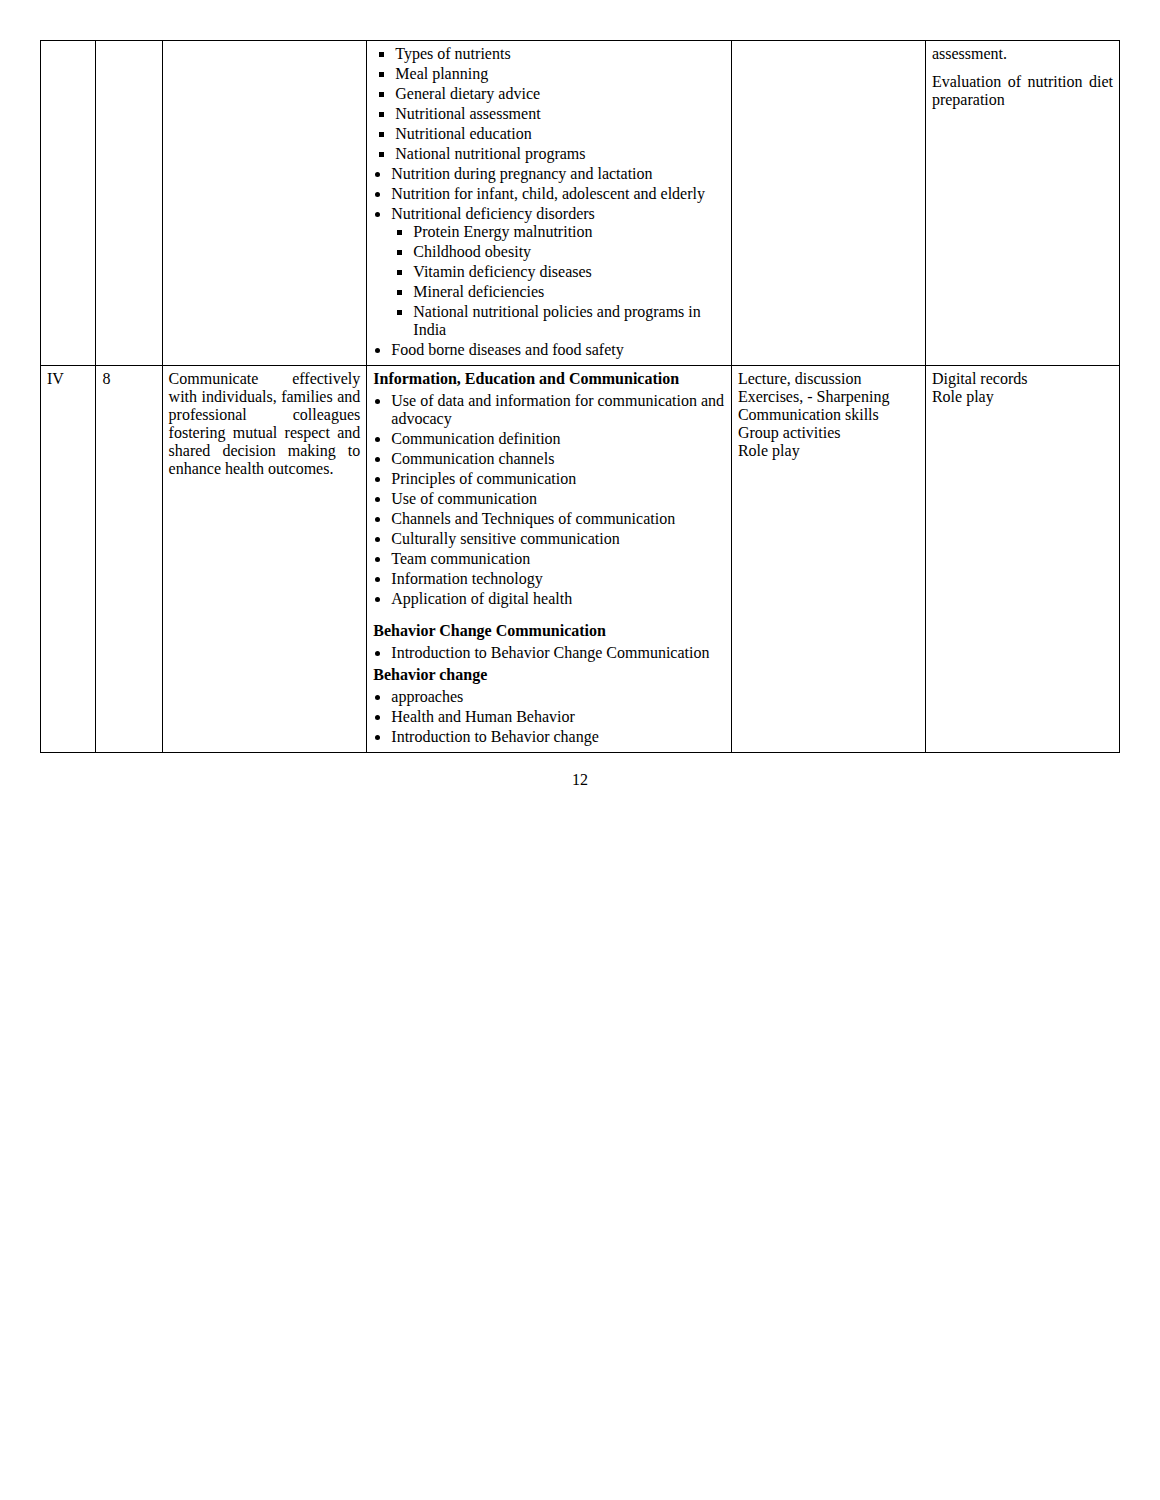| | | | Types of nutrients Meal planning General dietary advice Nutritional assessment Nutritional education National nutritional programs Nutrition during pregnancy and lactation Nutrition for infant, child, adolescent and elderly Nutritional deficiency disorders Protein Energy malnutrition Childhood obesity Vitamin deficiency diseases Mineral deficiencies National nutritional policies and programs in India Food borne diseases and food safety | | assessment. Evaluation of nutrition diet preparation |
| IV | 8 | Communicate effectively with individuals, families and professional colleagues fostering mutual respect and shared decision making to enhance health outcomes. | Information, Education and Communication Use of data and information for communication and advocacy Communication definition Communication channels Principles of communication Use of communication Channels and Techniques of communication Culturally sensitive communication Team communication Information technology Application of digital health Behavior Change Communication Introduction to Behavior Change Communication Behavior change approaches Health and Human Behavior Introduction to Behavior change | Lecture, discussion Exercises, - Sharpening Communication skills Group activities Role play | Digital records Role play |
12